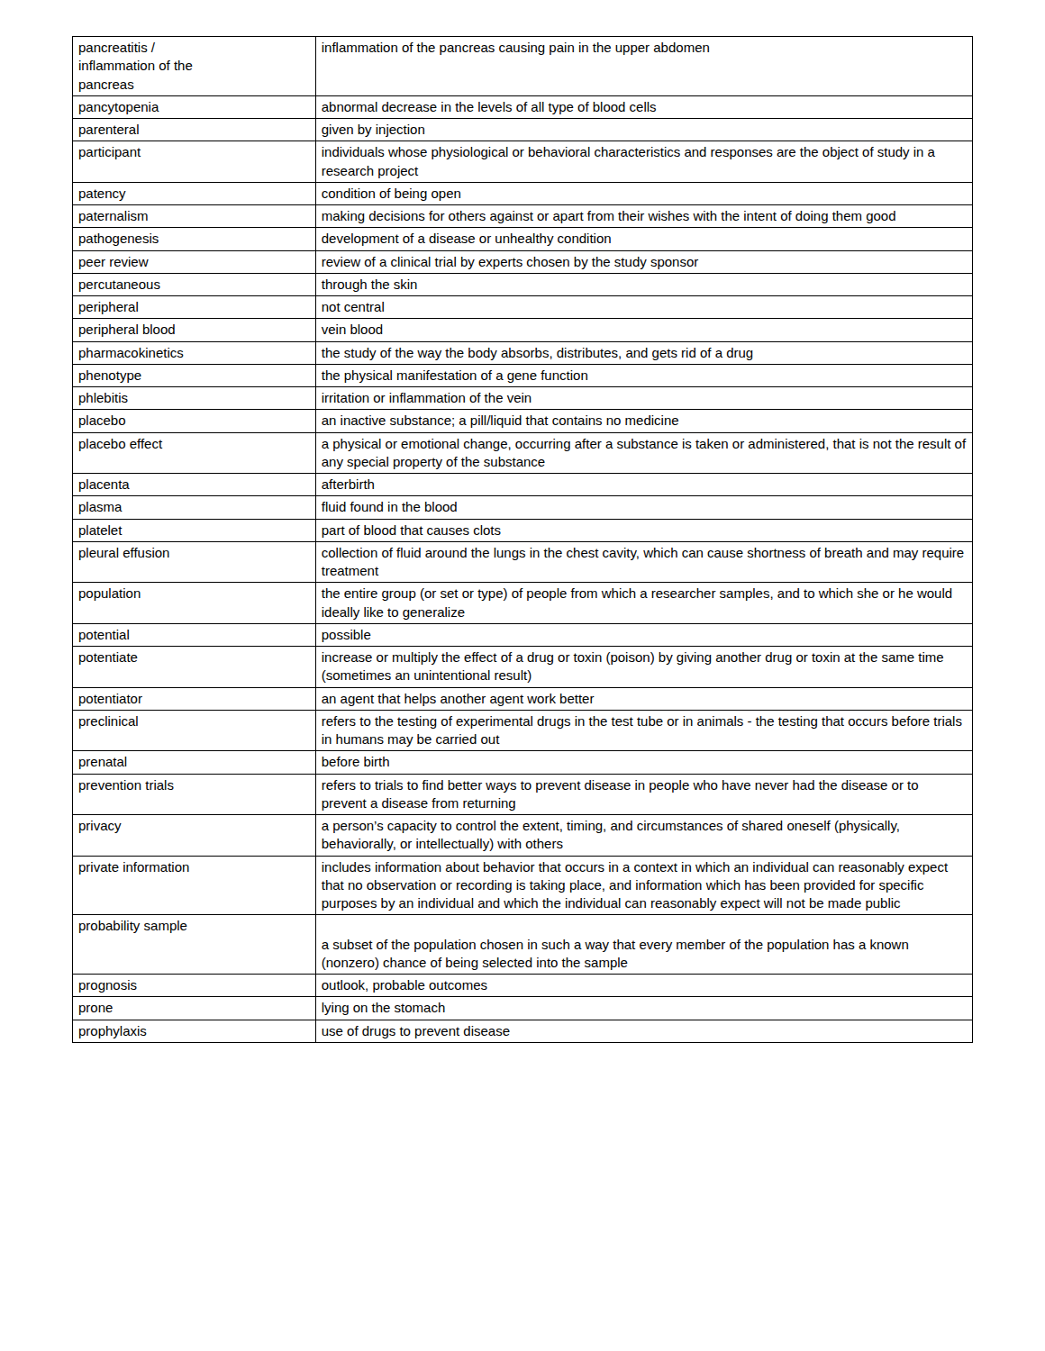| pancreatitis / inflammation of the pancreas | inflammation of the pancreas causing pain in the upper abdomen |
| pancytopenia | abnormal decrease in the levels of all type of blood cells |
| parenteral | given by injection |
| participant | individuals whose physiological or behavioral characteristics and responses are the object of study in a research project |
| patency | condition of being open |
| paternalism | making decisions for others against or apart from their wishes with the intent of doing them good |
| pathogenesis | development of a disease or unhealthy condition |
| peer review | review of a clinical trial by experts chosen by the study sponsor |
| percutaneous | through the skin |
| peripheral | not central |
| peripheral blood | vein blood |
| pharmacokinetics | the study of the way the body absorbs, distributes, and gets rid of a drug |
| phenotype | the physical manifestation of a gene function |
| phlebitis | irritation or inflammation of the vein |
| placebo | an inactive substance; a pill/liquid that contains no medicine |
| placebo effect | a physical or emotional change, occurring after a substance is taken or administered, that is not the result of any special property of the substance |
| placenta | afterbirth |
| plasma | fluid found in the blood |
| platelet | part of blood that causes clots |
| pleural effusion | collection of fluid around the lungs in the chest cavity, which can cause shortness of breath and may require treatment |
| population | the entire group (or set or type) of people from which a researcher samples, and to which she or he would ideally like to generalize |
| potential | possible |
| potentiate | increase or multiply the effect of a drug or toxin (poison) by giving another drug or toxin at the same time (sometimes an unintentional result) |
| potentiator | an agent that helps another agent work better |
| preclinical | refers to the testing of experimental drugs in the test tube or in animals - the testing that occurs before trials in humans may be carried out |
| prenatal | before birth |
| prevention trials | refers to trials to find better ways to prevent disease in people who have never had the disease or to prevent a disease from returning |
| privacy | a person’s capacity to control the extent, timing, and circumstances of shared oneself (physically, behaviorally, or intellectually) with others |
| private information | includes information about behavior that occurs in a context in which an individual can reasonably expect that no observation or recording is taking place, and information which has been provided for specific purposes by an individual and which the individual can reasonably expect will not be made public |
| probability sample | a subset of the population chosen in such a way that every member of the population has a known (nonzero) chance of being selected into the sample |
| prognosis | outlook, probable outcomes |
| prone | lying on the stomach |
| prophylaxis | use of drugs to prevent disease |